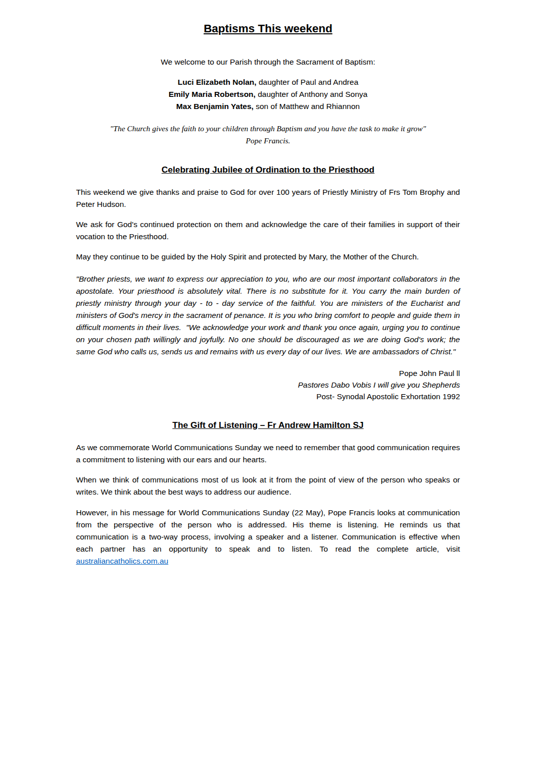Baptisms This weekend
We welcome to our Parish through the Sacrament of Baptism:
Luci Elizabeth Nolan, daughter of Paul and Andrea
Emily Maria Robertson, daughter of Anthony and Sonya
Max Benjamin Yates, son of Matthew and Rhiannon
"The Church gives the faith to your children through Baptism and you have the task to make it grow"
Pope Francis.
Celebrating Jubilee of Ordination to the Priesthood
This weekend we give thanks and praise to God for over 100 years of Priestly Ministry of Frs Tom Brophy and Peter Hudson.
We ask for God's continued protection on them and acknowledge the care of their families in support of their vocation to the Priesthood.
May they continue to be guided by the Holy Spirit and protected by Mary, the Mother of the Church.
"Brother priests, we want to express our appreciation to you, who are our most important collaborators in the apostolate. Your priesthood is absolutely vital. There is no substitute for it. You carry the main burden of priestly ministry through your day - to - day service of the faithful. You are ministers of the Eucharist and ministers of God's mercy in the sacrament of penance. It is you who bring comfort to people and guide them in difficult moments in their lives. "We acknowledge your work and thank you once again, urging you to continue on your chosen path willingly and joyfully. No one should be discouraged as we are doing God's work; the same God who calls us, sends us and remains with us every day of our lives. We are ambassadors of Christ."
Pope John Paul ll
Pastores Dabo Vobis I will give you Shepherds
Post- Synodal Apostolic Exhortation 1992
The Gift of Listening – Fr Andrew Hamilton SJ
As we commemorate World Communications Sunday we need to remember that good communication requires a commitment to listening with our ears and our hearts.
When we think of communications most of us look at it from the point of view of the person who speaks or writes. We think about the best ways to address our audience.
However, in his message for World Communications Sunday (22 May), Pope Francis looks at communication from the perspective of the person who is addressed. His theme is listening. He reminds us that communication is a two-way process, involving a speaker and a listener. Communication is effective when each partner has an opportunity to speak and to listen. To read the complete article, visit australiancatholics.com.au